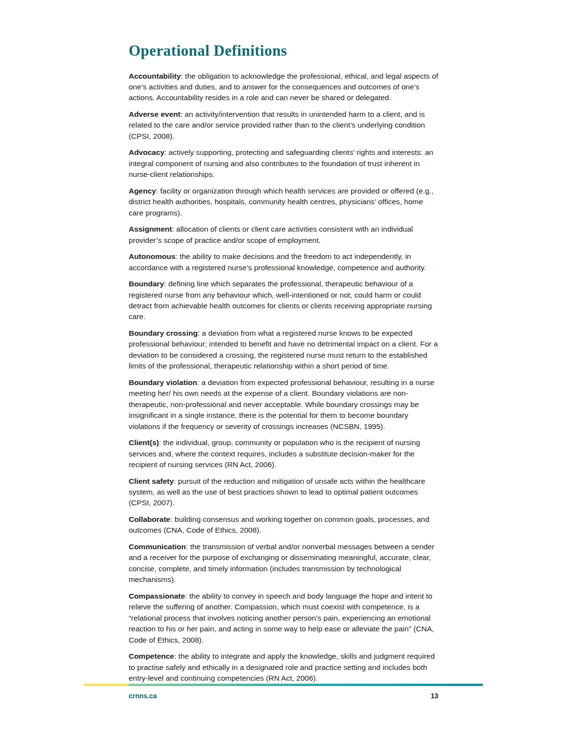Operational Definitions
Accountability: the obligation to acknowledge the professional, ethical, and legal aspects of one’s activities and duties, and to answer for the consequences and outcomes of one’s actions. Accountability resides in a role and can never be shared or delegated.
Adverse event: an activity/intervention that results in unintended harm to a client, and is related to the care and/or service provided rather than to the client’s underlying condition (CPSI, 2008).
Advocacy: actively supporting, protecting and safeguarding clients’ rights and interests: an integral component of nursing and also contributes to the foundation of trust inherent in nurse-client relationships.
Agency: facility or organization through which health services are provided or offered (e.g., district health authorities, hospitals, community health centres, physicians’ offices, home care programs).
Assignment: allocation of clients or client care activities consistent with an individual provider’s scope of practice and/or scope of employment.
Autonomous: the ability to make decisions and the freedom to act independently, in accordance with a registered nurse’s professional knowledge, competence and authority.
Boundary: defining line which separates the professional, therapeutic behaviour of a registered nurse from any behaviour which, well-intentioned or not, could harm or could detract from achievable health outcomes for clients or clients receiving appropriate nursing care.
Boundary crossing: a deviation from what a registered nurse knows to be expected professional behaviour; intended to benefit and have no detrimental impact on a client. For a deviation to be considered a crossing, the registered nurse must return to the established limits of the professional, therapeutic relationship within a short period of time.
Boundary violation: a deviation from expected professional behaviour, resulting in a nurse meeting her/ his own needs at the expense of a client. Boundary violations are non-therapeutic, non-professional and never acceptable. While boundary crossings may be insignificant in a single instance, there is the potential for them to become boundary violations if the frequency or severity of crossings increases (NCSBN, 1995).
Client(s): the individual, group, community or population who is the recipient of nursing services and, where the context requires, includes a substitute decision-maker for the recipient of nursing services (RN Act, 2006).
Client safety: pursuit of the reduction and mitigation of unsafe acts within the healthcare system, as well as the use of best practices shown to lead to optimal patient outcomes (CPSI, 2007).
Collaborate: building consensus and working together on common goals, processes, and outcomes (CNA, Code of Ethics, 2008).
Communication: the transmission of verbal and/or nonverbal messages between a sender and a receiver for the purpose of exchanging or disseminating meaningful, accurate, clear, concise, complete, and timely information (includes transmission by technological mechanisms).
Compassionate: the ability to convey in speech and body language the hope and intent to relieve the suffering of another. Compassion, which must coexist with competence, is a “relational process that involves noticing another person’s pain, experiencing an emotional reaction to his or her pain, and acting in some way to help ease or alleviate the pain” (CNA, Code of Ethics, 2008).
Competence: the ability to integrate and apply the knowledge, skills and judgment required to practise safely and ethically in a designated role and practice setting and includes both entry-level and continuing competencies (RN Act, 2006).
crnns.ca
13